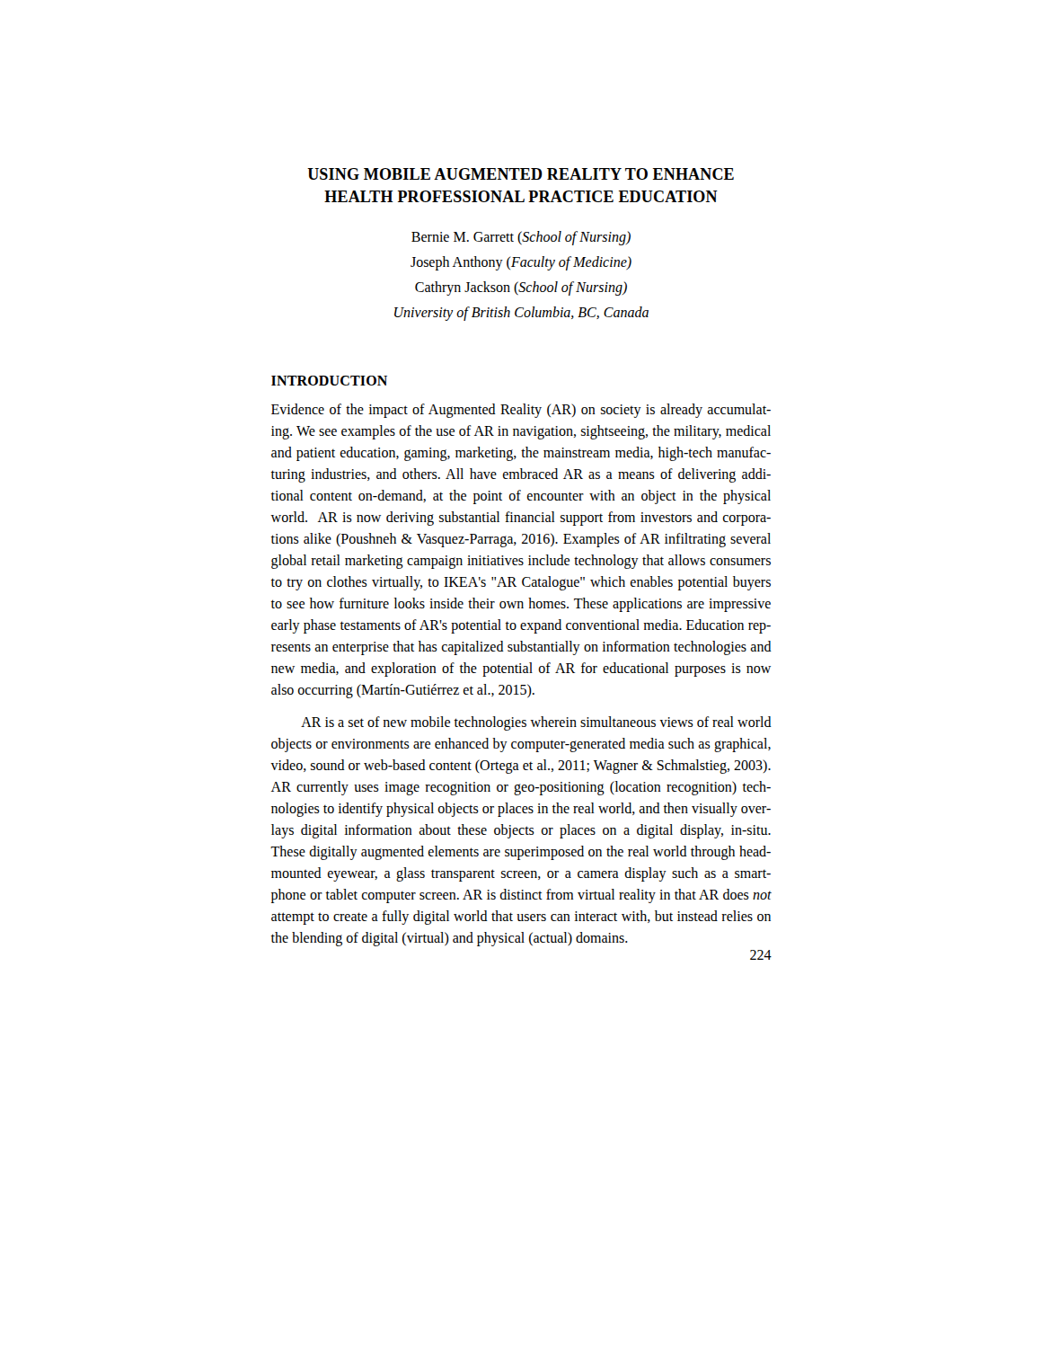Using Mobile Augmented Reality to Enhance
Health Professional Practice Education
Bernie M. Garrett (School of Nursing)
Joseph Anthony (Faculty of Medicine)
Cathryn Jackson (School of Nursing)
University of British Columbia, BC, Canada
Introduction
Evidence of the impact of Augmented Reality (AR) on society is already accumulating. We see examples of the use of AR in navigation, sightseeing, the military, medical and patient education, gaming, marketing, the mainstream media, high-tech manufacturing industries, and others. All have embraced AR as a means of delivering additional content on-demand, at the point of encounter with an object in the physical world. AR is now deriving substantial financial support from investors and corporations alike (Poushneh & Vasquez-Parraga, 2016). Examples of AR infiltrating several global retail marketing campaign initiatives include technology that allows consumers to try on clothes virtually, to IKEA's "AR Catalogue" which enables potential buyers to see how furniture looks inside their own homes. These applications are impressive early phase testaments of AR's potential to expand conventional media. Education represents an enterprise that has capitalized substantially on information technologies and new media, and exploration of the potential of AR for educational purposes is now also occurring (Martín-Gutiérrez et al., 2015).
AR is a set of new mobile technologies wherein simultaneous views of real world objects or environments are enhanced by computer-generated media such as graphical, video, sound or web-based content (Ortega et al., 2011; Wagner & Schmalstieg, 2003). AR currently uses image recognition or geo-positioning (location recognition) technologies to identify physical objects or places in the real world, and then visually overlays digital information about these objects or places on a digital display, in-situ. These digitally augmented elements are superimposed on the real world through head-mounted eyewear, a glass transparent screen, or a camera display such as a smartphone or tablet computer screen. AR is distinct from virtual reality in that AR does not attempt to create a fully digital world that users can interact with, but instead relies on the blending of digital (virtual) and physical (actual) domains.
224